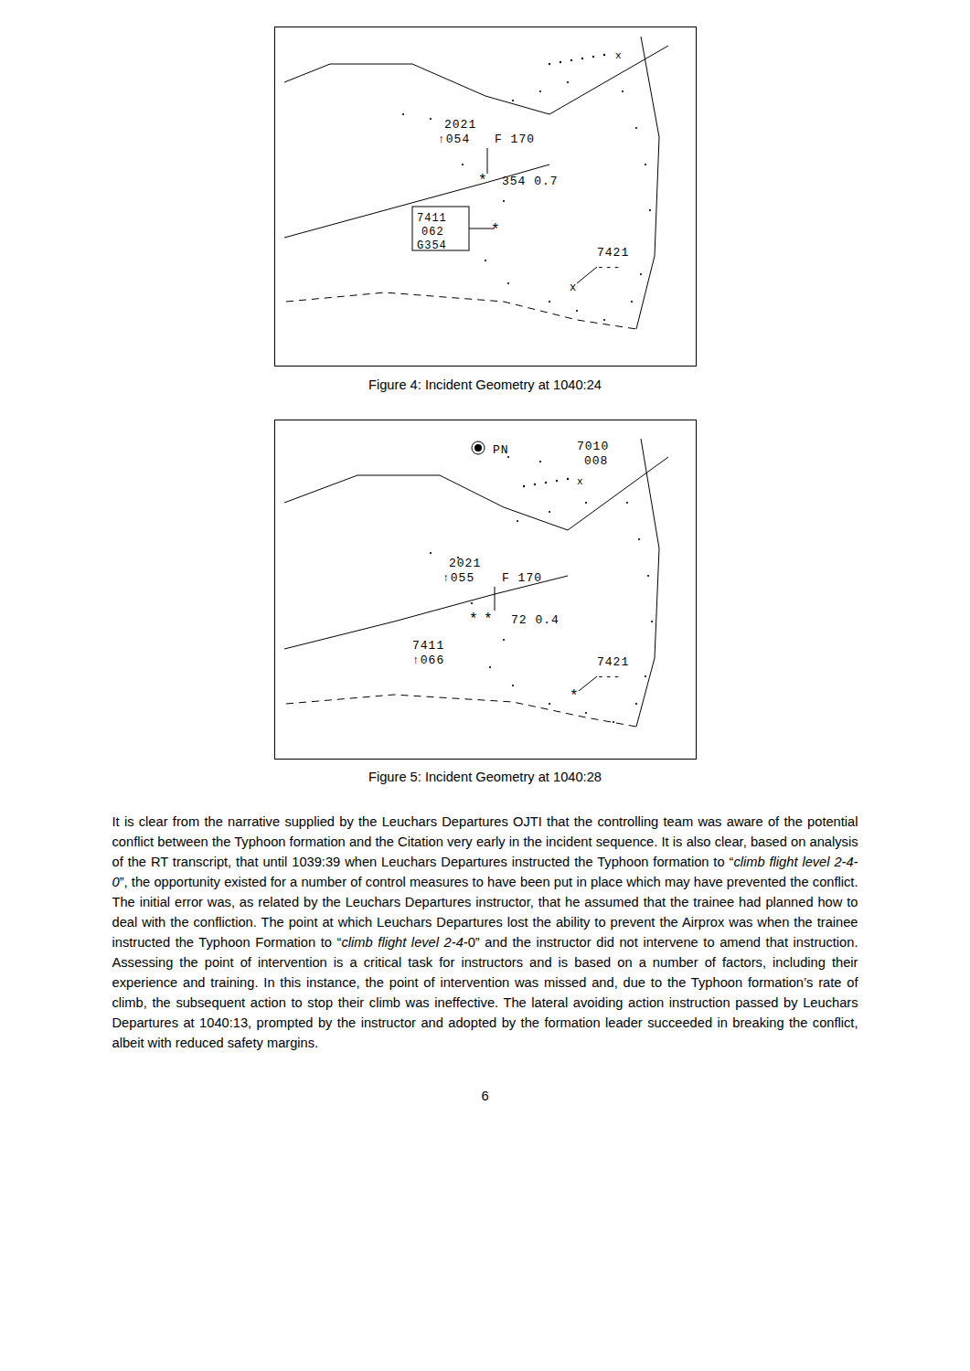x 2021 ↑054 F 170 * 354 0.7 7411 062 G354 * 7421 --- x
Figure 4: Incident Geometry at 1040:24
PN 7010 008 x 2021 ↑055 F 170 * 72 0.4 7411 ↑066 * 7421 --- *
Figure 5: Incident Geometry at 1040:28
It is clear from the narrative supplied by the Leuchars Departures OJTI that the controlling team was aware of the potential conflict between the Typhoon formation and the Citation very early in the incident sequence. It is also clear, based on analysis of the RT transcript, that until 1039:39 when Leuchars Departures instructed the Typhoon formation to “climb flight level 2-4-0”, the opportunity existed for a number of control measures to have been put in place which may have prevented the conflict. The initial error was, as related by the Leuchars Departures instructor, that he assumed that the trainee had planned how to deal with the confliction. The point at which Leuchars Departures lost the ability to prevent the Airprox was when the trainee instructed the Typhoon Formation to “climb flight level 2-4-0” and the instructor did not intervene to amend that instruction. Assessing the point of intervention is a critical task for instructors and is based on a number of factors, including their experience and training. In this instance, the point of intervention was missed and, due to the Typhoon formation’s rate of climb, the subsequent action to stop their climb was ineffective. The lateral avoiding action instruction passed by Leuchars Departures at 1040:13, prompted by the instructor and adopted by the formation leader succeeded in breaking the conflict, albeit with reduced safety margins.
6